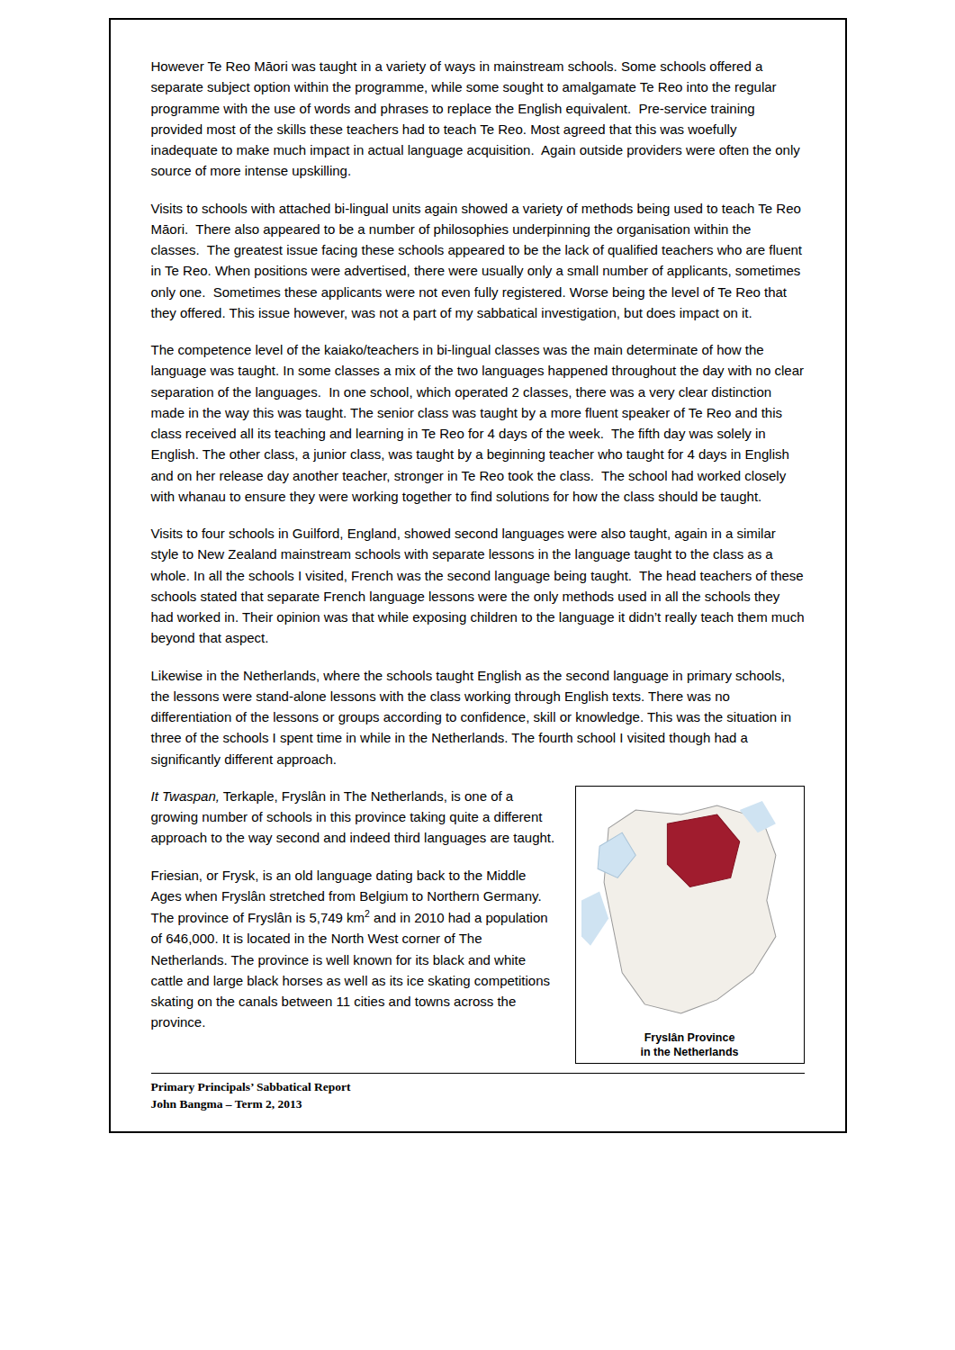However Te Reo Māori was taught in a variety of ways in mainstream schools. Some schools offered a separate subject option within the programme, while some sought to amalgamate Te Reo into the regular programme with the use of words and phrases to replace the English equivalent. Pre-service training provided most of the skills these teachers had to teach Te Reo. Most agreed that this was woefully inadequate to make much impact in actual language acquisition. Again outside providers were often the only source of more intense upskilling.
Visits to schools with attached bi-lingual units again showed a variety of methods being used to teach Te Reo Māori. There also appeared to be a number of philosophies underpinning the organisation within the classes. The greatest issue facing these schools appeared to be the lack of qualified teachers who are fluent in Te Reo. When positions were advertised, there were usually only a small number of applicants, sometimes only one. Sometimes these applicants were not even fully registered. Worse being the level of Te Reo that they offered. This issue however, was not a part of my sabbatical investigation, but does impact on it.
The competence level of the kaiako/teachers in bi-lingual classes was the main determinate of how the language was taught. In some classes a mix of the two languages happened throughout the day with no clear separation of the languages. In one school, which operated 2 classes, there was a very clear distinction made in the way this was taught. The senior class was taught by a more fluent speaker of Te Reo and this class received all its teaching and learning in Te Reo for 4 days of the week. The fifth day was solely in English. The other class, a junior class, was taught by a beginning teacher who taught for 4 days in English and on her release day another teacher, stronger in Te Reo took the class. The school had worked closely with whanau to ensure they were working together to find solutions for how the class should be taught.
Visits to four schools in Guilford, England, showed second languages were also taught, again in a similar style to New Zealand mainstream schools with separate lessons in the language taught to the class as a whole. In all the schools I visited, French was the second language being taught. The head teachers of these schools stated that separate French language lessons were the only methods used in all the schools they had worked in. Their opinion was that while exposing children to the language it didn’t really teach them much beyond that aspect.
Likewise in the Netherlands, where the schools taught English as the second language in primary schools, the lessons were stand-alone lessons with the class working through English texts. There was no differentiation of the lessons or groups according to confidence, skill or knowledge. This was the situation in three of the schools I spent time in while in the Netherlands. The fourth school I visited though had a significantly different approach.
Fryslân Province
in the Netherlands
It Twaspan, Terkaple, Fryslân in The Netherlands, is one of a growing number of schools in this province taking quite a different approach to the way second and indeed third languages are taught.
Friesian, or Frysk, is an old language dating back to the Middle Ages when Fryslân stretched from Belgium to Northern Germany. The province of Fryslân is 5,749 km2 and in 2010 had a population of 646,000. It is located in the North West corner of The Netherlands. The province is well known for its black and white cattle and large black horses as well as its ice skating competitions skating on the canals between 11 cities and towns across the province.
Primary Principals’ Sabbatical Report
John Bangma – Term 2, 2013